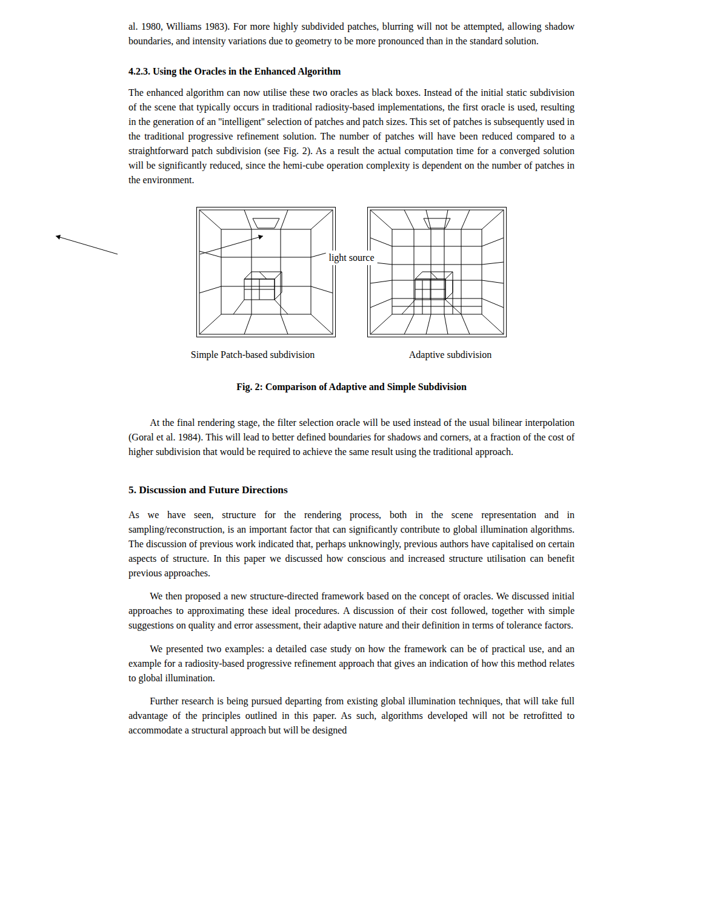al. 1980, Williams 1983). For more highly subdivided patches, blurring will not be attempted, allowing shadow boundaries, and intensity variations due to geometry to be more pronounced than in the standard solution.
4.2.3. Using the Oracles in the Enhanced Algorithm
The enhanced algorithm can now utilise these two oracles as black boxes. Instead of the initial static subdivision of the scene that typically occurs in traditional radiosity-based implementations, the first oracle is used, resulting in the generation of an ''intelligent'' selection of patches and patch sizes. This set of patches is subsequently used in the traditional progressive refinement solution. The number of patches will have been reduced compared to a straightforward patch subdivision (see Fig. 2). As a result the actual computation time for a converged solution will be significantly reduced, since the hemi-cube operation complexity is dependent on the number of patches in the environment.
light source
Simple Patch-based subdivision Adaptive subdivision
Fig. 2: Comparison of Adaptive and Simple Subdivision
At the final rendering stage, the filter selection oracle will be used instead of the usual bilinear interpolation (Goral et al. 1984). This will lead to better defined boundaries for shadows and corners, at a fraction of the cost of higher subdivision that would be required to achieve the same result using the traditional approach.
5. Discussion and Future Directions
As we have seen, structure for the rendering process, both in the scene representation and in sampling/reconstruction, is an important factor that can significantly contribute to global illumination algorithms. The discussion of previous work indicated that, perhaps unknowingly, previous authors have capitalised on certain aspects of structure. In this paper we discussed how conscious and increased structure utilisation can benefit previous approaches.
We then proposed a new structure-directed framework based on the concept of oracles. We discussed initial approaches to approximating these ideal procedures. A discussion of their cost followed, together with simple suggestions on quality and error assessment, their adaptive nature and their definition in terms of tolerance factors.
We presented two examples: a detailed case study on how the framework can be of practical use, and an example for a radiosity-based progressive refinement approach that gives an indication of how this method relates to global illumination.
Further research is being pursued departing from existing global illumination techniques, that will take full advantage of the principles outlined in this paper. As such, algorithms developed will not be retrofitted to accommodate a structural approach but will be designed